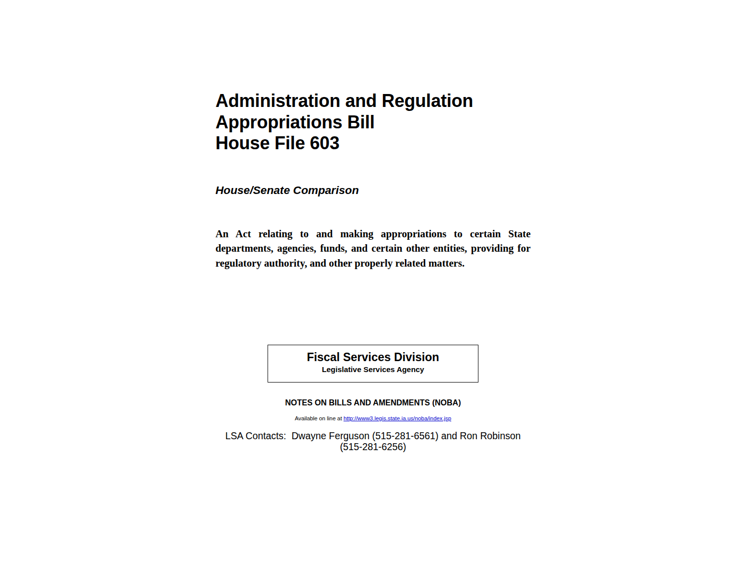Administration and Regulation Appropriations Bill
House File 603
House/Senate Comparison
An Act relating to and making appropriations to certain State departments, agencies, funds, and certain other entities, providing for regulatory authority, and other properly related matters.
Fiscal Services Division
Legislative Services Agency
NOTES ON BILLS AND AMENDMENTS (NOBA)
Available on line at http://www3.legis.state.ia.us/noba/index.jsp
LSA Contacts: Dwayne Ferguson (515-281-6561) and Ron Robinson (515-281-6256)